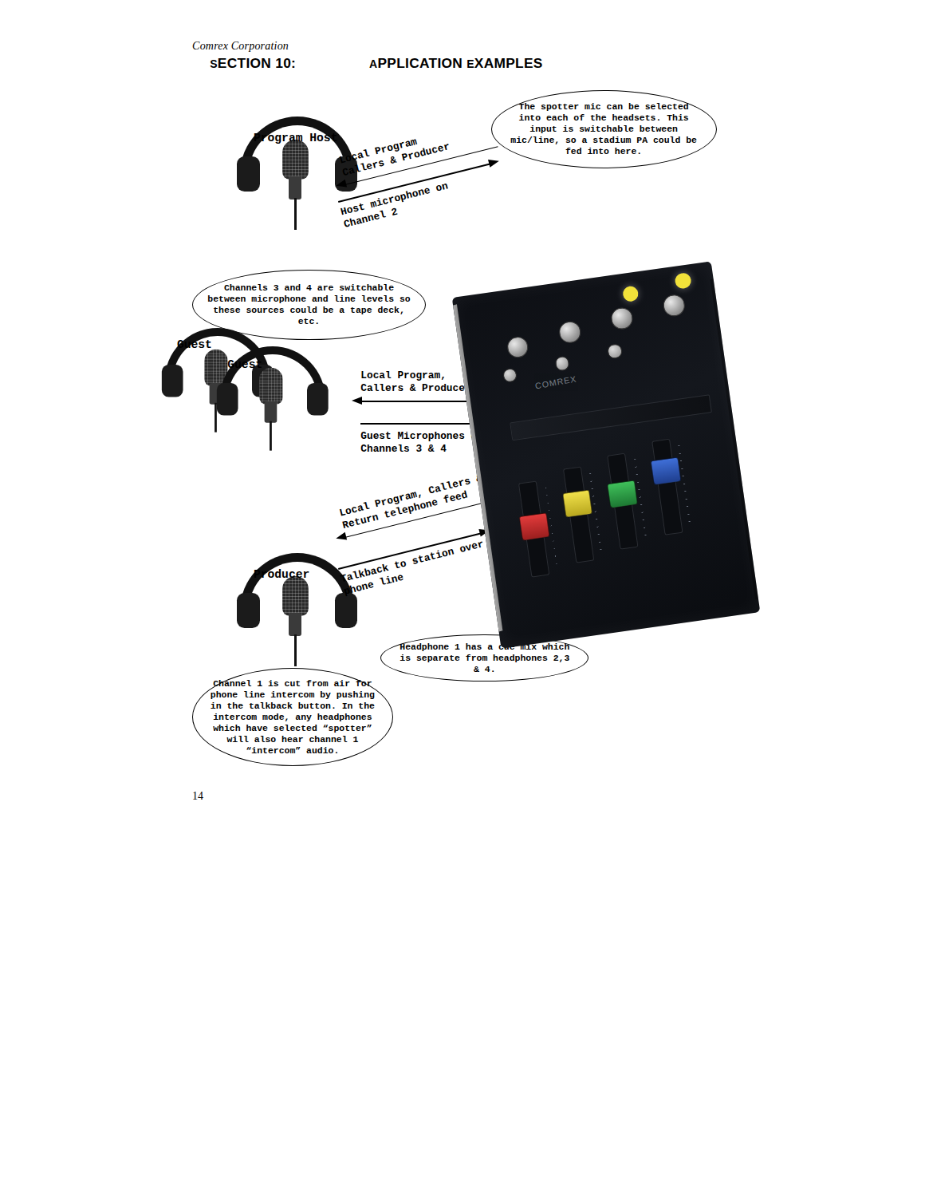Comrex Corporation
SECTION 10: APPLICATION EXAMPLES
The spotter mic can be selected into each of the headsets. This input is switchable between mic/line, so a stadium PA could be fed into here.
Program Host
Local Program
Callers & Producer
Host microphone on
Channel 2
Channels 3 and 4 are switchable between microphone and line levels so these sources could be a tape deck, etc.
Guest
Guest
Local Program,
Callers & Producer
Guest Microphones on
Channels 3 & 4
Producer
Local Program, Callers &
Return telephone feed
Talkback to station over
phone line
Headphone 1 has a cue mix which is separate from headphones 2,3 & 4.
Channel 1 is cut from air for phone line intercom by pushing in the talkback button. In the intercom mode, any headphones which have selected “spotter” will also hear channel 1 “intercom” audio.
COMREX
14